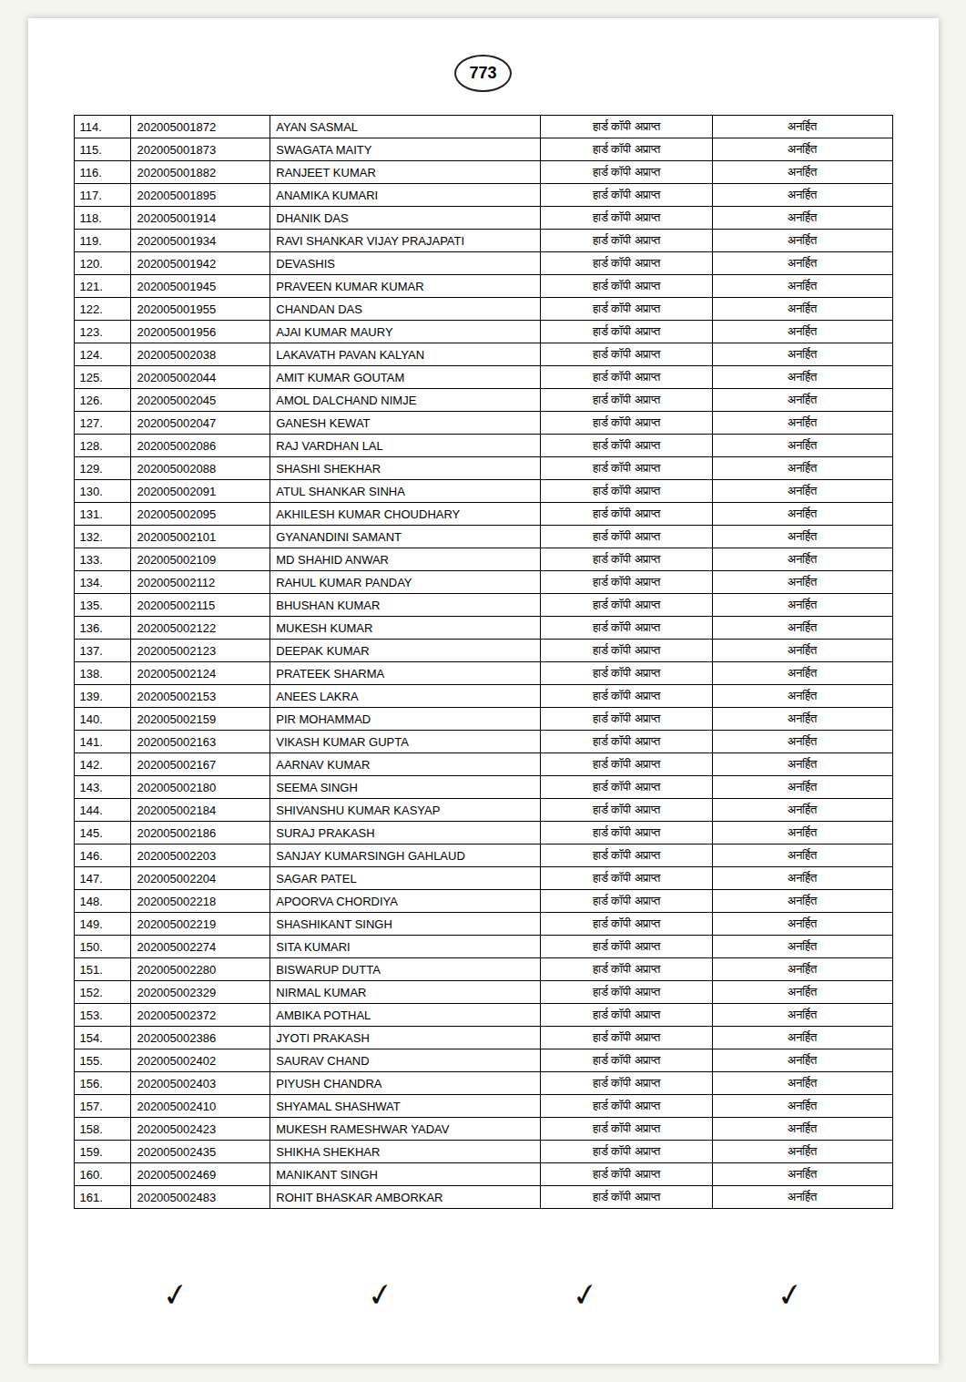773
| 114. | 202005001872 | AYAN SASMAL | हार्ड कॉपी अप्राप्त | अनर्हित |
| 115. | 202005001873 | SWAGATA MAITY | हार्ड कॉपी अप्राप्त | अनर्हित |
| 116. | 202005001882 | RANJEET KUMAR | हार्ड कॉपी अप्राप्त | अनर्हित |
| 117. | 202005001895 | ANAMIKA KUMARI | हार्ड कॉपी अप्राप्त | अनर्हित |
| 118. | 202005001914 | DHANIK DAS | हार्ड कॉपी अप्राप्त | अनर्हित |
| 119. | 202005001934 | RAVI SHANKAR VIJAY PRAJAPATI | हार्ड कॉपी अप्राप्त | अनर्हित |
| 120. | 202005001942 | DEVASHIS | हार्ड कॉपी अप्राप्त | अनर्हित |
| 121. | 202005001945 | PRAVEEN KUMAR KUMAR | हार्ड कॉपी अप्राप्त | अनर्हित |
| 122. | 202005001955 | CHANDAN DAS | हार्ड कॉपी अप्राप्त | अनर्हित |
| 123. | 202005001956 | AJAI KUMAR MAURY | हार्ड कॉपी अप्राप्त | अनर्हित |
| 124. | 202005002038 | LAKAVATH PAVAN KALYAN | हार्ड कॉपी अप्राप्त | अनर्हित |
| 125. | 202005002044 | AMIT KUMAR GOUTAM | हार्ड कॉपी अप्राप्त | अनर्हित |
| 126. | 202005002045 | AMOL DALCHAND NIMJE | हार्ड कॉपी अप्राप्त | अनर्हित |
| 127. | 202005002047 | GANESH KEWAT | हार्ड कॉपी अप्राप्त | अनर्हित |
| 128. | 202005002086 | RAJ VARDHAN LAL | हार्ड कॉपी अप्राप्त | अनर्हित |
| 129. | 202005002088 | SHASHI SHEKHAR | हार्ड कॉपी अप्राप्त | अनर्हित |
| 130. | 202005002091 | ATUL SHANKAR SINHA | हार्ड कॉपी अप्राप्त | अनर्हित |
| 131. | 202005002095 | AKHILESH KUMAR CHOUDHARY | हार्ड कॉपी अप्राप्त | अनर्हित |
| 132. | 202005002101 | GYANANDINI SAMANT | हार्ड कॉपी अप्राप्त | अनर्हित |
| 133. | 202005002109 | MD SHAHID ANWAR | हार्ड कॉपी अप्राप्त | अनर्हित |
| 134. | 202005002112 | RAHUL KUMAR PANDAY | हार्ड कॉपी अप्राप्त | अनर्हित |
| 135. | 202005002115 | BHUSHAN KUMAR | हार्ड कॉपी अप्राप्त | अनर्हित |
| 136. | 202005002122 | MUKESH KUMAR | हार्ड कॉपी अप्राप्त | अनर्हित |
| 137. | 202005002123 | DEEPAK KUMAR | हार्ड कॉपी अप्राप्त | अनर्हित |
| 138. | 202005002124 | PRATEEK SHARMA | हार्ड कॉपी अप्राप्त | अनर्हित |
| 139. | 202005002153 | ANEES LAKRA | हार्ड कॉपी अप्राप्त | अनर्हित |
| 140. | 202005002159 | PIR MOHAMMAD | हार्ड कॉपी अप्राप्त | अनर्हित |
| 141. | 202005002163 | VIKASH KUMAR GUPTA | हार्ड कॉपी अप्राप्त | अनर्हित |
| 142. | 202005002167 | AARNAV KUMAR | हार्ड कॉपी अप्राप्त | अनर्हित |
| 143. | 202005002180 | SEEMA SINGH | हार्ड कॉपी अप्राप्त | अनर्हित |
| 144. | 202005002184 | SHIVANSHU KUMAR KASYAP | हार्ड कॉपी अप्राप्त | अनर्हित |
| 145. | 202005002186 | SURAJ PRAKASH | हार्ड कॉपी अप्राप्त | अनर्हित |
| 146. | 202005002203 | SANJAY KUMARSINGH GAHLAUD | हार्ड कॉपी अप्राप्त | अनर्हित |
| 147. | 202005002204 | SAGAR PATEL | हार्ड कॉपी अप्राप्त | अनर्हित |
| 148. | 202005002218 | APOORVA CHORDIYA | हार्ड कॉपी अप्राप्त | अनर्हित |
| 149. | 202005002219 | SHASHIKANT SINGH | हार्ड कॉपी अप्राप्त | अनर्हित |
| 150. | 202005002274 | SITA KUMARI | हार्ड कॉपी अप्राप्त | अनर्हित |
| 151. | 202005002280 | BISWARUP DUTTA | हार्ड कॉपी अप्राप्त | अनर्हित |
| 152. | 202005002329 | NIRMAL KUMAR | हार्ड कॉपी अप्राप्त | अनर्हित |
| 153. | 202005002372 | AMBIKA POTHAL | हार्ड कॉपी अप्राप्त | अनर्हित |
| 154. | 202005002386 | JYOTI PRAKASH | हार्ड कॉपी अप्राप्त | अनर्हित |
| 155. | 202005002402 | SAURAV CHAND | हार्ड कॉपी अप्राप्त | अनर्हित |
| 156. | 202005002403 | PIYUSH CHANDRA | हार्ड कॉपी अप्राप्त | अनर्हित |
| 157. | 202005002410 | SHYAMAL SHASHWAT | हार्ड कॉपी अप्राप्त | अनर्हित |
| 158. | 202005002423 | MUKESH RAMESHWAR YADAV | हार्ड कॉपी अप्राप्त | अनर्हित |
| 159. | 202005002435 | SHIKHA SHEKHAR | हार्ड कॉपी अप्राप्त | अनर्हित |
| 160. | 202005002469 | MANIKANT SINGH | हार्ड कॉपी अप्राप्त | अनर्हित |
| 161. | 202005002483 | ROHIT BHASKAR AMBORKAR | हार्ड कॉपी अप्राप्त | अनर्हित |
✓
✓
✓
✓